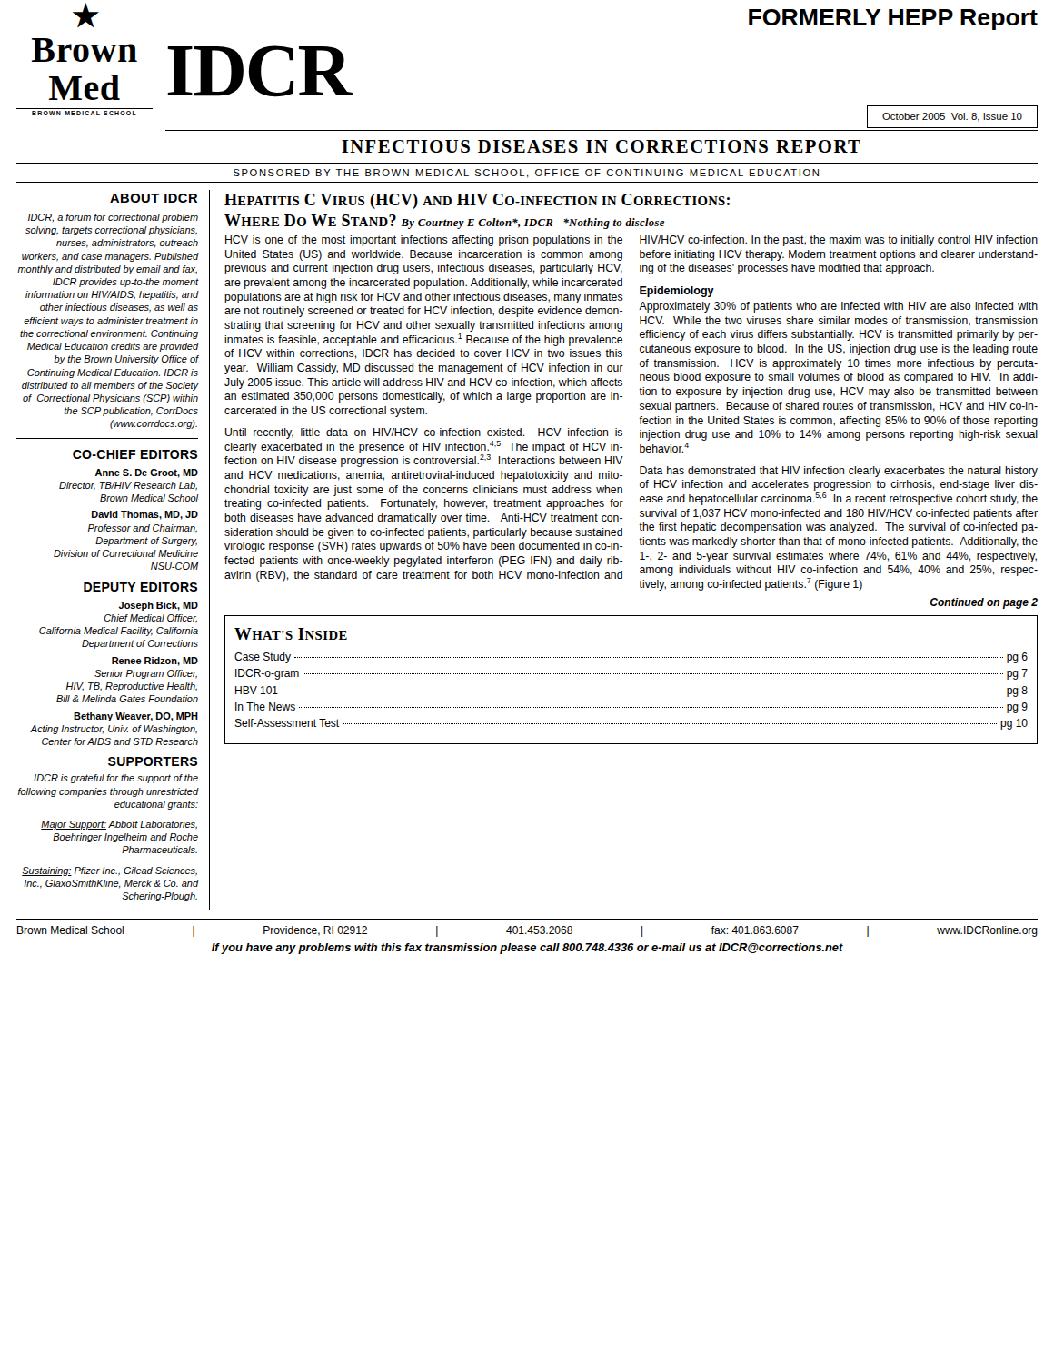★
Brown Med BROWN MEDICAL SCHOOL
FORMERLY HEPP Report
IDCR
October 2005 Vol. 8, Issue 10
INFECTIOUS DISEASES IN CORRECTIONS REPORT
SPONSORED BY THE BROWN MEDICAL SCHOOL, OFFICE OF CONTINUING MEDICAL EDUCATION
ABOUT IDCR
IDCR, a forum for correctional problem solving, targets correctional physicians, nurses, administrators, outreach workers, and case managers. Published monthly and distributed by email and fax, IDCR provides up-to-the moment information on HIV/AIDS, hepatitis, and other infectious diseases, as well as efficient ways to administer treatment in the correctional environment. Continuing Medical Education credits are provided by the Brown University Office of Continuing Medical Education. IDCR is distributed to all members of the Society of Correctional Physicians (SCP) within the SCP publication, CorrDocs (www.corrdocs.org).
CO-CHIEF EDITORS
Anne S. De Groot, MD
Director, TB/HIV Research Lab,
Brown Medical School
David Thomas, MD, JD
Professor and Chairman,
Department of Surgery,
Division of Correctional Medicine
NSU-COM
DEPUTY EDITORS
Joseph Bick, MD
Chief Medical Officer,
California Medical Facility, California
Department of Corrections
Renee Ridzon, MD
Senior Program Officer,
HIV, TB, Reproductive Health,
Bill & Melinda Gates Foundation
Bethany Weaver, DO, MPH
Acting Instructor, Univ. of Washington,
Center for AIDS and STD Research
SUPPORTERS
IDCR is grateful for the support of the following companies through unrestricted educational grants:
Major Support: Abbott Laboratories, Boehringer Ingelheim and Roche Pharmaceuticals.
Sustaining: Pfizer Inc., Gilead Sciences, Inc., GlaxoSmithKline, Merck & Co. and Schering-Plough.
HEPATITIS C VIRUS (HCV) AND HIV CO-INFECTION IN CORRECTIONS:
WHERE DO WE STAND? By Courtney E Colton*, IDCR *Nothing to disclose
HCV is one of the most important infections affecting prison populations in the United States (US) and worldwide. Because incarceration is common among previous and current injection drug users, infectious diseases, particularly HCV, are prevalent among the incarcerated population. Additionally, while incarcerated populations are at high risk for HCV and other infectious diseases, many inmates are not routinely screened or treated for HCV infection, despite evidence demonstrating that screening for HCV and other sexually transmitted infections among inmates is feasible, acceptable and efficacious.1 Because of the high prevalence of HCV within corrections, IDCR has decided to cover HCV in two issues this year. William Cassidy, MD discussed the management of HCV infection in our July 2005 issue. This article will address HIV and HCV co-infection, which affects an estimated 350,000 persons domestically, of which a large proportion are incarcerated in the US correctional system.
Until recently, little data on HIV/HCV co-infection existed. HCV infection is clearly exacerbated in the presence of HIV infection.4,5 The impact of HCV infection on HIV disease progression is controversial.2,3 Interactions between HIV and HCV medications, anemia, antiretroviral-induced hepatotoxicity and mitochondrial toxicity are just some of the concerns clinicians must address when treating co-infected patients. Fortunately, however, treatment approaches for both diseases have advanced dramatically over time. Anti-HCV treatment consideration should be given to co-infected patients, particularly because sustained virologic response (SVR) rates upwards of 50% have been documented in co-infected patients with once-weekly pegylated interferon (PEG IFN) and daily ribavirin (RBV), the standard of care treatment for both HCV mono-infection and HIV/HCV co-infection. In the past, the maxim was to initially control HIV infection before initiating HCV therapy. Modern treatment options and clearer understanding of the diseases' processes have modified that approach.
Epidemiology
Approximately 30% of patients who are infected with HIV are also infected with HCV. While the two viruses share similar modes of transmission, transmission efficiency of each virus differs substantially. HCV is transmitted primarily by percutaneous exposure to blood. In the US, injection drug use is the leading route of transmission. HCV is approximately 10 times more infectious by percutaneous blood exposure to small volumes of blood as compared to HIV. In addition to exposure by injection drug use, HCV may also be transmitted between sexual partners. Because of shared routes of transmission, HCV and HIV co-infection in the United States is common, affecting 85% to 90% of those reporting injection drug use and 10% to 14% among persons reporting high-risk sexual behavior.4
Data has demonstrated that HIV infection clearly exacerbates the natural history of HCV infection and accelerates progression to cirrhosis, end-stage liver disease and hepatocellular carcinoma.5,6 In a recent retrospective cohort study, the survival of 1,037 HCV mono-infected and 180 HIV/HCV co-infected patients after the first hepatic decompensation was analyzed. The survival of co-infected patients was markedly shorter than that of mono-infected patients. Additionally, the 1-, 2- and 5-year survival estimates where 74%, 61% and 44%, respectively, among individuals without HIV co-infection and 54%, 40% and 25%, respectively, among co-infected patients.7 (Figure 1)
Continued on page 2
WHAT'S INSIDE
Case Study pg 6
IDCR-o-gram pg 7
HBV 101 pg 8
In The News pg 9
Self-Assessment Test pg 10
Brown Medical School | Providence, RI 02912 | 401.453.2068 | fax: 401.863.6087 | www.IDCRonline.org
If you have any problems with this fax transmission please call 800.748.4336 or e-mail us at IDCR@corrections.net